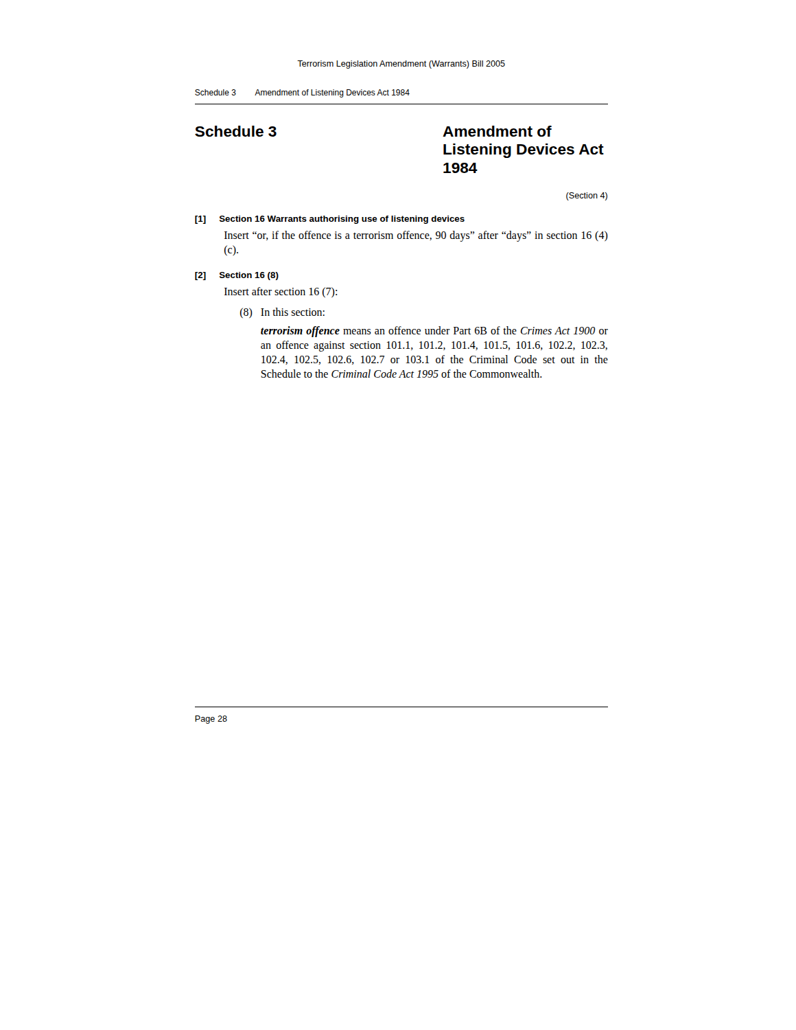Terrorism Legislation Amendment (Warrants) Bill 2005
Schedule 3 Amendment of Listening Devices Act 1984
Schedule 3 Amendment of Listening Devices Act 1984
(Section 4)
[1] Section 16 Warrants authorising use of listening devices
Insert “or, if the offence is a terrorism offence, 90 days” after “days” in section 16 (4) (c).
[2] Section 16 (8)
Insert after section 16 (7):
(8) In this section:
terrorism offence means an offence under Part 6B of the Crimes Act 1900 or an offence against section 101.1, 101.2, 101.4, 101.5, 101.6, 102.2, 102.3, 102.4, 102.5, 102.6, 102.7 or 103.1 of the Criminal Code set out in the Schedule to the Criminal Code Act 1995 of the Commonwealth.
Page 28